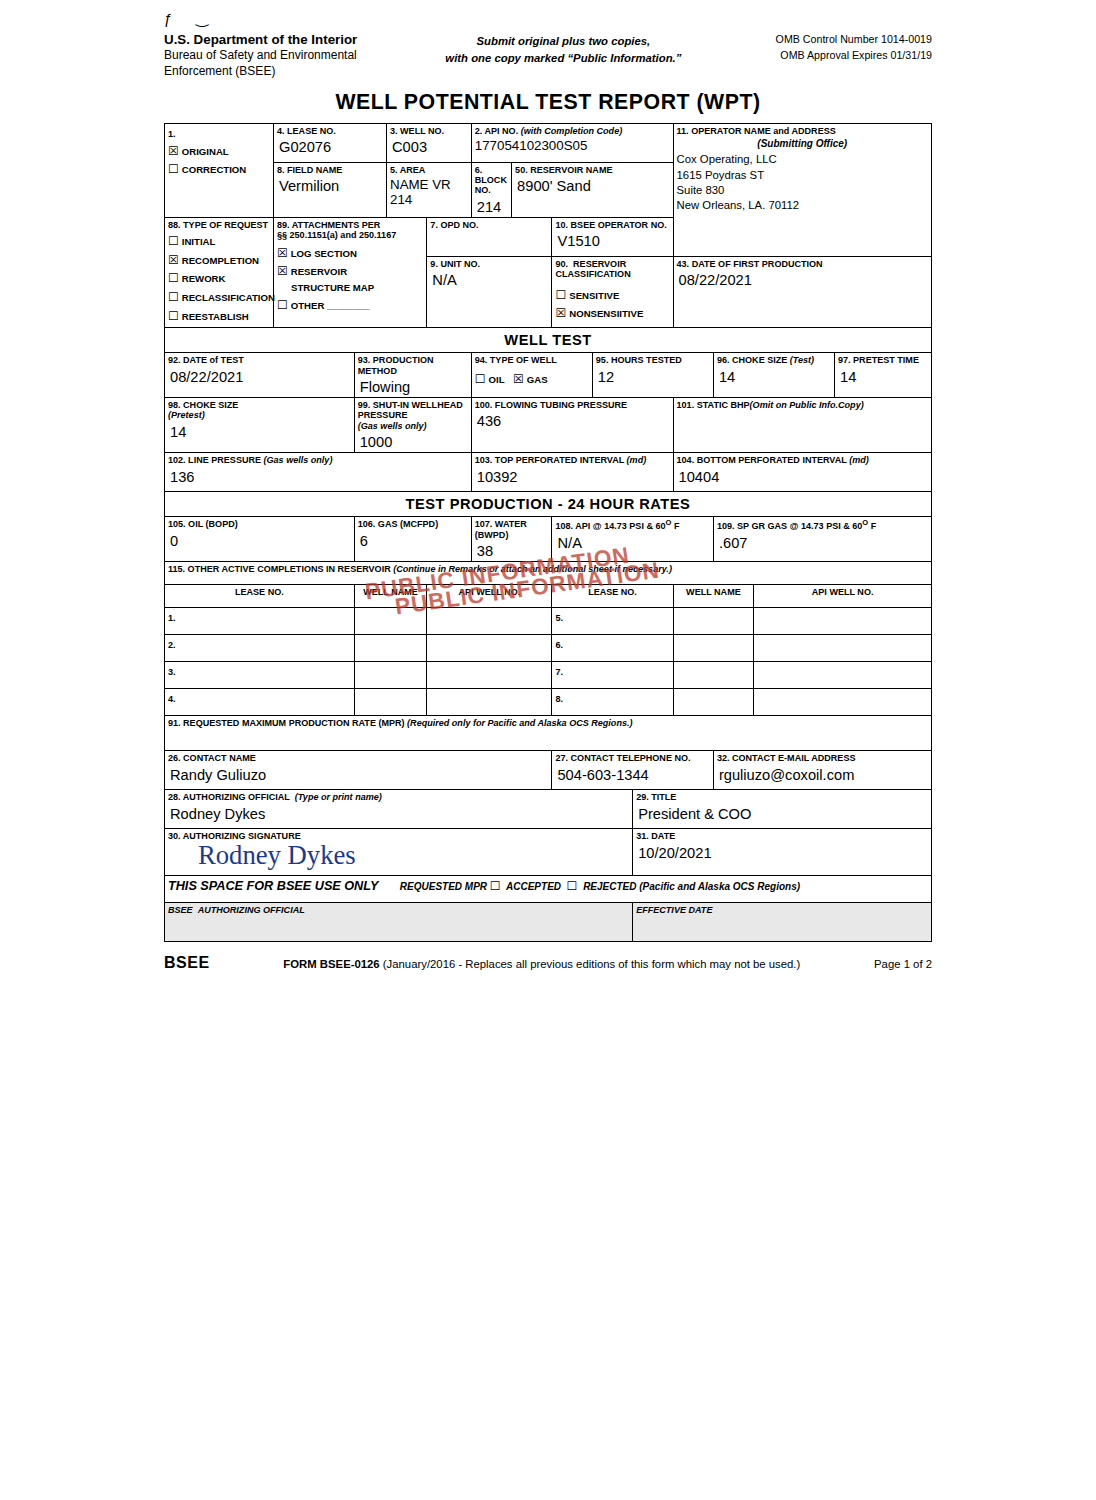ƒ ‿
U.S. Department of the Interior
Bureau of Safety and Environmental
Enforcement (BSEE)
Submit original plus two copies,
with one copy marked “Public Information.”
OMB Control Number 1014-0019
OMB Approval Expires 01/31/19
WELL POTENTIAL TEST REPORT (WPT)
| 1. ☒ ORIGINAL ☐ CORRECTION | 4. LEASE NO. G02076 | 3. WELL NO. C003 | 2. API NO. (with Completion Code) 177054102300S05 | 11. OPERATOR NAME and ADDRESS (Submitting Office) Cox Operating, LLC 1615 Poydras ST Suite 830 New Orleans, LA. 70112 |
| 8. FIELD NAME Vermilion | 5. AREA NAME VR 214 | 6. BLOCK NO. 214 | 50. RESERVOIR NAME 8900' Sand |
| 88. TYPE OF REQUEST ☐ INITIAL ☒ RECOMPLETION ☐ REWORK ☐ RECLASSIFICATION ☐ REESTABLISH | 89. ATTACHMENTS PER §§ 250.1151(a) and 250.1167 ☒ LOG SECTION ☒ RESERVOIR STRUCTURE MAP ☐ OTHER ________ | 7. OPD NO. | 10. BSEE OPERATOR NO. V1510 |
| 9. UNIT NO. N/A | 90. RESERVOIR CLASSIFICATION ☐ SENSITIVE ☒ NONSENSIITIVE | 43. DATE OF FIRST PRODUCTION 08/22/2021 |
| WELL TEST |
| 92. DATE of TEST 08/22/2021 | 93. PRODUCTION METHOD Flowing | 94. TYPE OF WELL ☐ OIL ☒ GAS | 95. HOURS TESTED 12 | 96. CHOKE SIZE (Test) 14 | 97. PRETEST TIME 14 |
| 98. CHOKE SIZE (Pretest) 14 | 99. SHUT-IN WELLHEAD PRESSURE (Gas wells only) 1000 | 100. FLOWING TUBING PRESSURE 436 | 101. STATIC BHP (Omit on Public Info.Copy) |
| 102. LINE PRESSURE (Gas wells only) 136 | 103. TOP PERFORATED INTERVAL (md) 10392 | 104. BOTTOM PERFORATED INTERVAL (md) 10404 |
| TEST PRODUCTION - 24 HOUR RATES |
| 105. OIL (BOPD) 0 | 106. GAS (MCFPD) 6 | 107. WATER (BWPD) 38 | 108. API @ 14.73 PSI & 60 O F N/A | 109. SP GR GAS @ 14.73 PSI & 60 O F .607 |
| 115. OTHER ACTIVE COMPLETIONS IN RESERVOIR (Continue in Remarks or attach an additional sheet if necessary.) |
| LEASE NO. | WELL NAME | API WELL NO. | LEASE NO. | WELL NAME | API WELL NO. |
| 1. | | | 5. | | |
| 2. | | | 6. | | |
| 3. | | | 7. | | |
| 4. | | | 8. | | |
| 91. REQUESTED MAXIMUM PRODUCTION RATE (MPR) (Required only for Pacific and Alaska OCS Regions.) |
| 26. CONTACT NAME Randy Guliuzo | 27. CONTACT TELEPHONE NO. 504-603-1344 | 32. CONTACT E-MAIL ADDRESS rguliuzo@coxoil.com |
| 28. AUTHORIZING OFFICIAL (Type or print name) Rodney Dykes | 29. TITLE President & COO |
| 30. AUTHORIZING SIGNATURE Rodney Dykes | 31. DATE 10/20/2021 |
| THIS SPACE FOR BSEE USE ONLY REQUESTED MPR ☐ ACCEPTED ☐ REJECTED (Pacific and Alaska OCS Regions) |
| BSEE AUTHORIZING OFFICIAL | EFFECTIVE DATE |
PUBLIC INFORMATION
PUBLIC INFORMATION
BSEE
FORM BSEE-0126 (January/2016 - Replaces all previous editions of this form which may not be used.)
Page 1 of 2